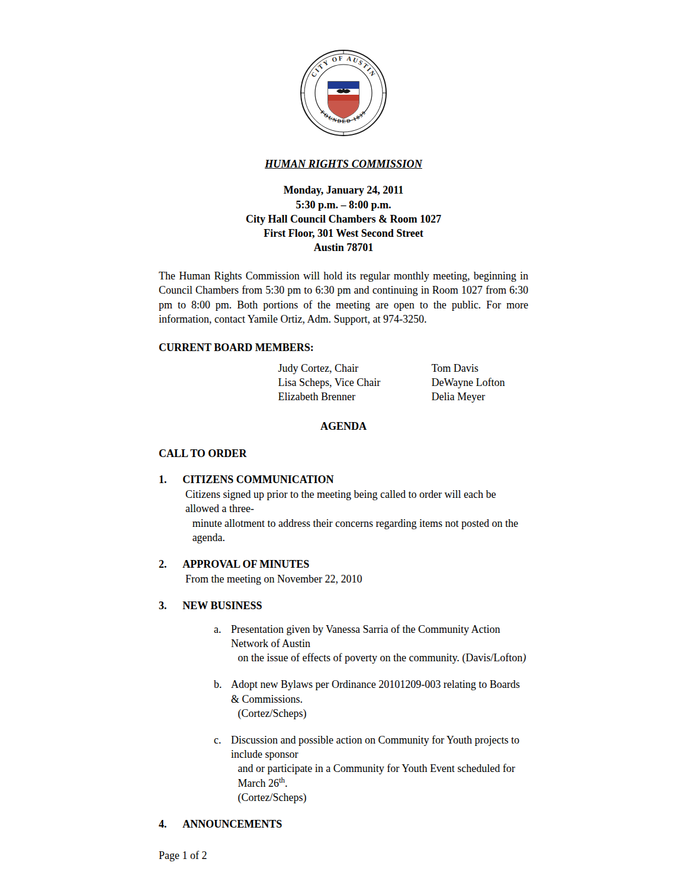CITY OF AUSTIN FOUNDED 1839
HUMAN RIGHTS COMMISSION
Monday, January 24, 2011
5:30 p.m. – 8:00 p.m.
City Hall Council Chambers & Room 1027
First Floor, 301 West Second Street
Austin 78701
The Human Rights Commission will hold its regular monthly meeting, beginning in Council Chambers from 5:30 pm to 6:30 pm and continuing in Room 1027 from 6:30 pm to 8:00 pm. Both portions of the meeting are open to the public. For more information, contact Yamile Ortiz, Adm. Support, at 974-3250.
CURRENT BOARD MEMBERS:
| Judy Cortez, Chair | Tom Davis |
| Lisa Scheps, Vice Chair | DeWayne Lofton |
| Elizabeth Brenner | Delia Meyer |
AGENDA
CALL TO ORDER
1. CITIZENS COMMUNICATION Citizens signed up prior to the meeting being called to order will each be allowed a three-
minute allotment to address their concerns regarding items not posted on the agenda.
2. APPROVAL OF MINUTES From the meeting on November 22, 2010
3. NEW BUSINESS
a. Presentation given by Vanessa Sarria of the Community Action Network of Austin
on the issue of effects of poverty on the community. (Davis/Lofton)
b. Adopt new Bylaws per Ordinance 20101209-003 relating to Boards & Commissions.
(Cortez/Scheps)
c. Discussion and possible action on Community for Youth projects to include sponsor
and or participate in a Community for Youth Event scheduled for March 26th. (Cortez/Scheps)
4. ANNOUNCEMENTS
Page 1 of 2